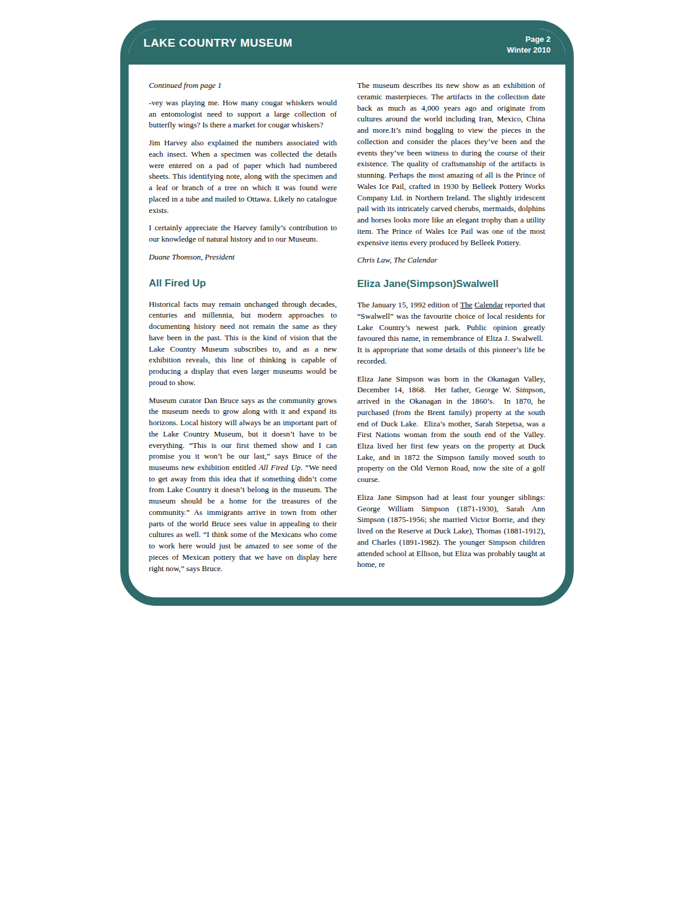LAKE COUNTRY MUSEUM
Page 2
Winter 2010
Continued from page 1
-vey was playing me. How many cougar whiskers would an entomologist need to support a large collection of butterfly wings? Is there a market for cougar whiskers?
Jim Harvey also explained the numbers associated with each insect. When a specimen was collected the details were entered on a pad of paper which had numbered sheets. This identifying note, along with the specimen and a leaf or branch of a tree on which it was found were placed in a tube and mailed to Ottawa. Likely no catalogue exists.
I certainly appreciate the Harvey family’s contribution to our knowledge of natural history and to our Museum.
Duane Thomson, President
All Fired Up
Historical facts may remain unchanged through decades, centuries and millennia, but modern approaches to documenting history need not remain the same as they have been in the past. This is the kind of vision that the Lake Country Museum subscribes to, and as a new exhibition reveals, this line of thinking is capable of producing a display that even larger museums would be proud to show.
Museum curator Dan Bruce says as the community grows the museum needs to grow along with it and expand its horizons. Local history will always be an important part of the Lake Country Museum, but it doesn’t have to be everything. “This is our first themed show and I can promise you it won’t be our last,” says Bruce of the museums new exhibition entitled All Fired Up. “We need to get away from this idea that if something didn’t come from Lake Country it doesn’t belong in the museum. The museum should be a home for the treasures of the community.” As immigrants arrive in town from other parts of the world Bruce sees value in appealing to their cultures as well. “I think some of the Mexicans who come to work here would just be amazed to see some of the pieces of Mexican pottery that we have on display here right now,” says Bruce.
The museum describes its new show as an exhibition of ceramic masterpieces. The artifacts in the collection date back as much as 4,000 years ago and originate from cultures around the world including Iran, Mexico, China and more.It’s mind boggling to view the pieces in the collection and consider the places they’ve been and the events they’ve been witness to during the course of their existence. The quality of craftsmanship of the artifacts is stunning. Perhaps the most amazing of all is the Prince of Wales Ice Pail, crafted in 1930 by Belleek Pottery Works Company Ltd. in Northern Ireland. The slightly iridescent pail with its intricately carved cherubs, mermaids, dolphins and horses looks more like an elegant trophy than a utility item. The Prince of Wales Ice Pail was one of the most expensive items every produced by Belleek Pottery.
Chris Law, The Calendar
Eliza Jane(Simpson)Swalwell
The January 15, 1992 edition of The Calendar reported that “Swalwell” was the favourite choice of local residents for Lake Country’s newest park. Public opinion greatly favoured this name, in remembrance of Eliza J. Swalwell. It is appropriate that some details of this pioneer’s life be recorded.
Eliza Jane Simpson was born in the Okanagan Valley, December 14, 1868. Her father, George W. Simpson, arrived in the Okanagan in the 1860’s. In 1870, he purchased (from the Brent family) property at the south end of Duck Lake. Eliza’s mother, Sarah Stepetsa, was a First Nations woman from the south end of the Valley. Eliza lived her first few years on the property at Duck Lake, and in 1872 the Simpson family moved south to property on the Old Vernon Road, now the site of a golf course.
Eliza Jane Simpson had at least four younger siblings: George William Simpson (1871-1930), Sarah Ann Simpson (1875-1956; she married Victor Borrie, and they lived on the Reserve at Duck Lake), Thomas (1881-1912), and Charles (1891-1982). The younger Simpson children attended school at Ellison, but Eliza was probably taught at home, re